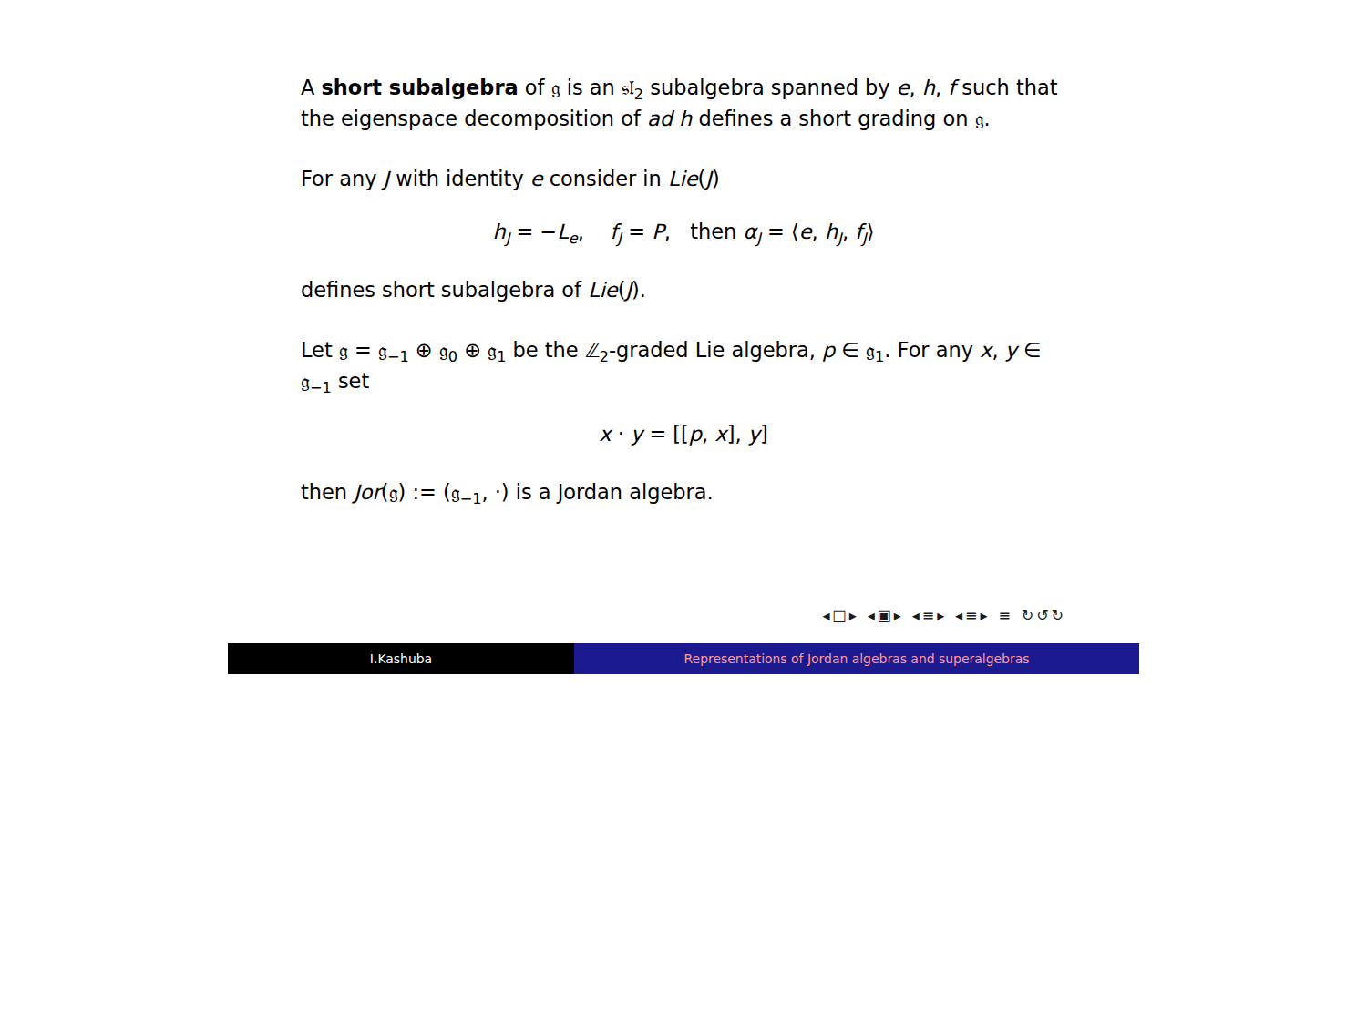A short subalgebra of 𝔤 is an 𝔰𝔩2 subalgebra spanned by e, h, f such that the eigenspace decomposition of ad h defines a short grading on 𝔤.
For any J with identity e consider in Lie(J)
hJ = −Le, fJ = P, then αJ = ⟨e, hJ, fJ⟩
defines short subalgebra of Lie(J).
Let 𝔤 = 𝔤−1 ⊕ 𝔤0 ⊕ 𝔤1 be the ℤ2-graded Lie algebra, p ∈ 𝔤1. For any x, y ∈ 𝔤−1 set
x · y = [[p, x], y]
then Jor(𝔤) := (𝔤−1, ·) is a Jordan algebra.
◂□▸ ◂▣▸ ◂≡▸ ◂≡▸ ≡ ↻↺↻
I.Kashuba
Representations of Jordan algebras and superalgebras